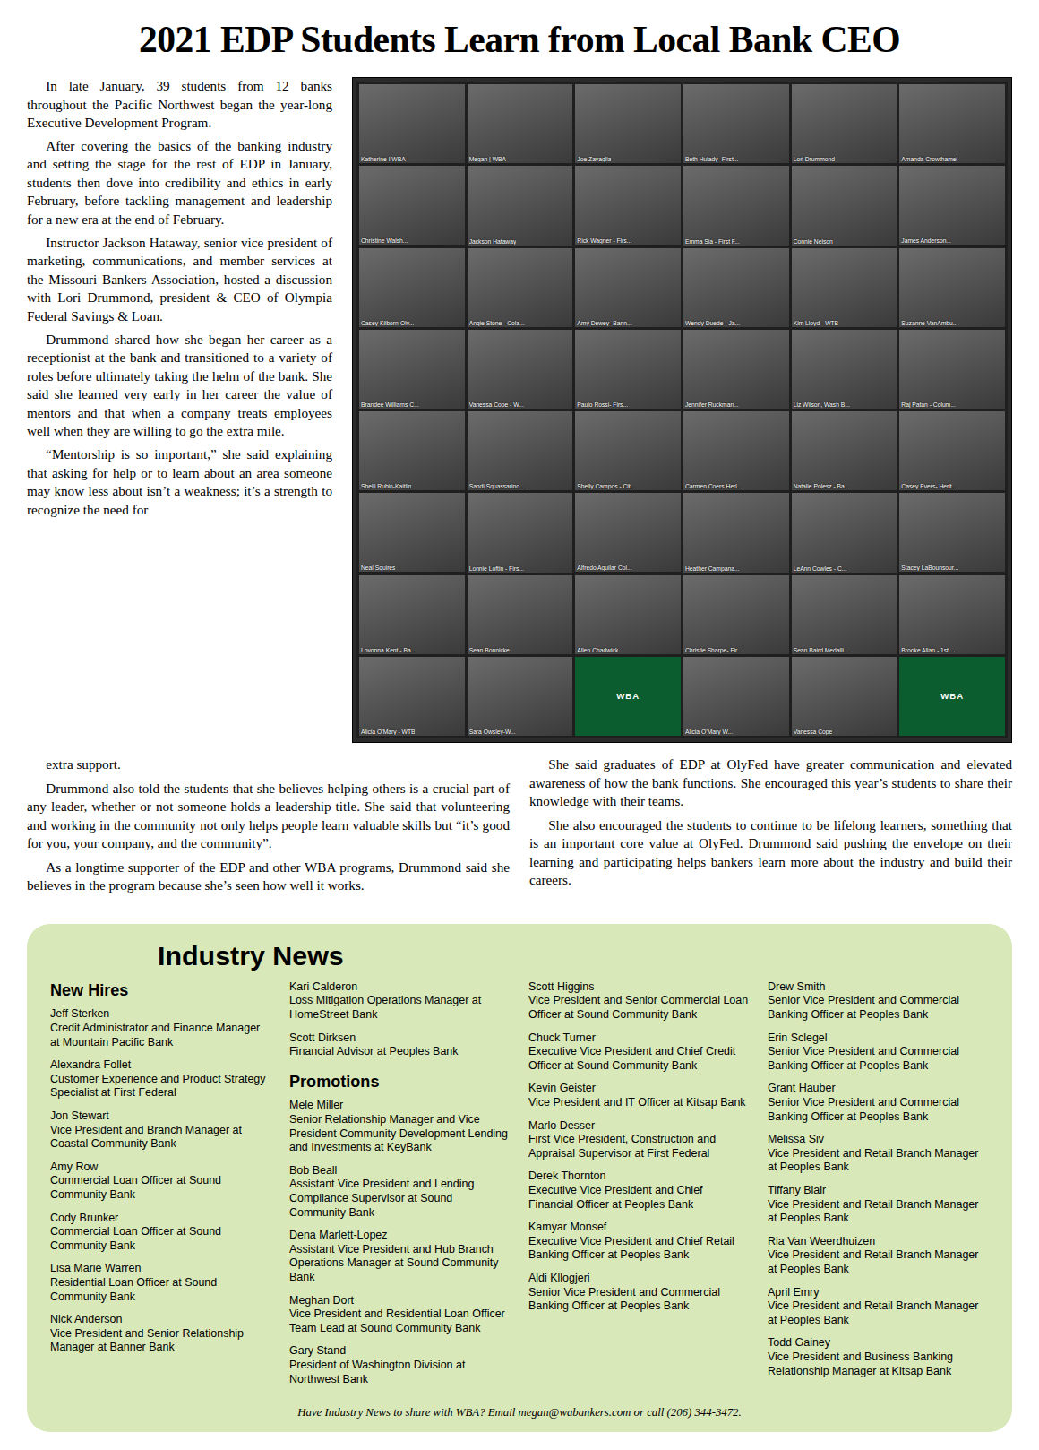2021 EDP Students Learn from Local Bank CEO
In late January, 39 students from 12 banks throughout the Pacific Northwest began the year-long Executive Development Program.
After covering the basics of the banking industry and setting the stage for the rest of EDP in January, students then dove into credibility and ethics in early February, before tackling management and leadership for a new era at the end of February.
Instructor Jackson Hataway, senior vice president of marketing, communications, and member services at the Missouri Bankers Association, hosted a discussion with Lori Drummond, president & CEO of Olympia Federal Savings & Loan.
Drummond shared how she began her career as a receptionist at the bank and transitioned to a variety of roles before ultimately taking the helm of the bank. She said she learned very early in her career the value of mentors and that when a company treats employees well when they are willing to go the extra mile.
“Mentorship is so important,” she said explaining that asking for help or to learn about an area someone may know less about isn’t a weakness; it’s a strength to recognize the need for
Katherine I WBA
Megan | WBA
Joe Zavaglia
Beth Hulady- First...
Lori Drummond
Amanda Crowthamel
Christine Walsh...
Jackson Hataway
Rick Wagner - Firs...
Emma Sia - First F...
Connie Nelson
James Anderson...
Casey Kilborn-Oly...
Angie Stone - Cola...
Amy Dewey- Bann...
Wendy Duede - Ja...
Kim Lloyd - WTB
Suzanne VanAmbu...
Brandee Williams C...
Vanessa Cope - W...
Paulo Rossi- Firs...
Jennifer Ruckman...
Liz Wilson, Wash B...
Raj Patan - Colum...
Shelli Rubin-Kaitlin
Sandi Squassarino...
Shelly Campos - Cit...
Carmen Coers Herl...
Natalie Polesz - Ba...
Casey Evers- Herit...
Neal Squires
Lonnie Loftin - Firs...
Alfredo Aguilar Col...
Heather Campana...
LeAnn Cowles - C...
Stacey LaBounsour...
Lovonna Kent - Ba...
Sean Bonnicke
Allen Chadwick
Christie Sharpe- Fir...
Sean Baird Medalli...
Brooke Allan - 1st ...
Alicia O’Mary - WTB
Sara Owsley-W...
WBA
Alicia O’Mary W...
Vanessa Cope
WBA
extra support.
Drummond also told the students that she believes helping others is a crucial part of any leader, whether or not someone holds a leadership title. She said that volunteering and working in the community not only helps people learn valuable skills but “it’s good for you, your company, and the community”.
As a longtime supporter of the EDP and other WBA programs, Drummond said she believes in the program because she’s seen how well it works.
She said graduates of EDP at OlyFed have greater communication and elevated awareness of how the bank functions. She encouraged this year’s students to share their knowledge with their teams.
She also encouraged the students to continue to be lifelong learners, something that is an important core value at OlyFed. Drummond said pushing the envelope on their learning and participating helps bankers learn more about the industry and build their careers.
Industry News
New Hires
Jeff Sterken
Credit Administrator and Finance Manager at Mountain Pacific Bank
Alexandra Follet
Customer Experience and Product Strategy Specialist at First Federal
Jon Stewart
Vice President and Branch Manager at Coastal Community Bank
Amy Row
Commercial Loan Officer at Sound Community Bank
Cody Brunker
Commercial Loan Officer at Sound Community Bank
Lisa Marie Warren
Residential Loan Officer at Sound Community Bank
Nick Anderson
Vice President and Senior Relationship Manager at Banner Bank
Kari Calderon
Loss Mitigation Operations Manager at HomeStreet Bank
Scott Dirksen
Financial Advisor at Peoples Bank
Promotions
Mele Miller
Senior Relationship Manager and Vice President Community Development Lending and Investments at KeyBank
Bob Beall
Assistant Vice President and Lending Compliance Supervisor at Sound Community Bank
Dena Marlett-Lopez
Assistant Vice President and Hub Branch Operations Manager at Sound Community Bank
Meghan Dort
Vice President and Residential Loan Officer Team Lead at Sound Community Bank
Gary Stand
President of Washington Division at Northwest Bank
Scott Higgins
Vice President and Senior Commercial Loan Officer at Sound Community Bank
Chuck Turner
Executive Vice President and Chief Credit Officer at Sound Community Bank
Kevin Geister
Vice President and IT Officer at Kitsap Bank
Marlo Desser
First Vice President, Construction and Appraisal Supervisor at First Federal
Derek Thornton
Executive Vice President and Chief Financial Officer at Peoples Bank
Kamyar Monsef
Executive Vice President and Chief Retail Banking Officer at Peoples Bank
Aldi Kllogjeri
Senior Vice President and Commercial Banking Officer at Peoples Bank
Drew Smith
Senior Vice President and Commercial Banking Officer at Peoples Bank
Erin Sclegel
Senior Vice President and Commercial Banking Officer at Peoples Bank
Grant Hauber
Senior Vice President and Commercial Banking Officer at Peoples Bank
Melissa Siv
Vice President and Retail Branch Manager at Peoples Bank
Tiffany Blair
Vice President and Retail Branch Manager at Peoples Bank
Ria Van Weerdhuizen
Vice President and Retail Branch Manager at Peoples Bank
April Emry
Vice President and Retail Branch Manager at Peoples Bank
Todd Gainey
Vice President and Business Banking Relationship Manager at Kitsap Bank
Have Industry News to share with WBA? Email megan@wabankers.com or call (206) 344-3472.